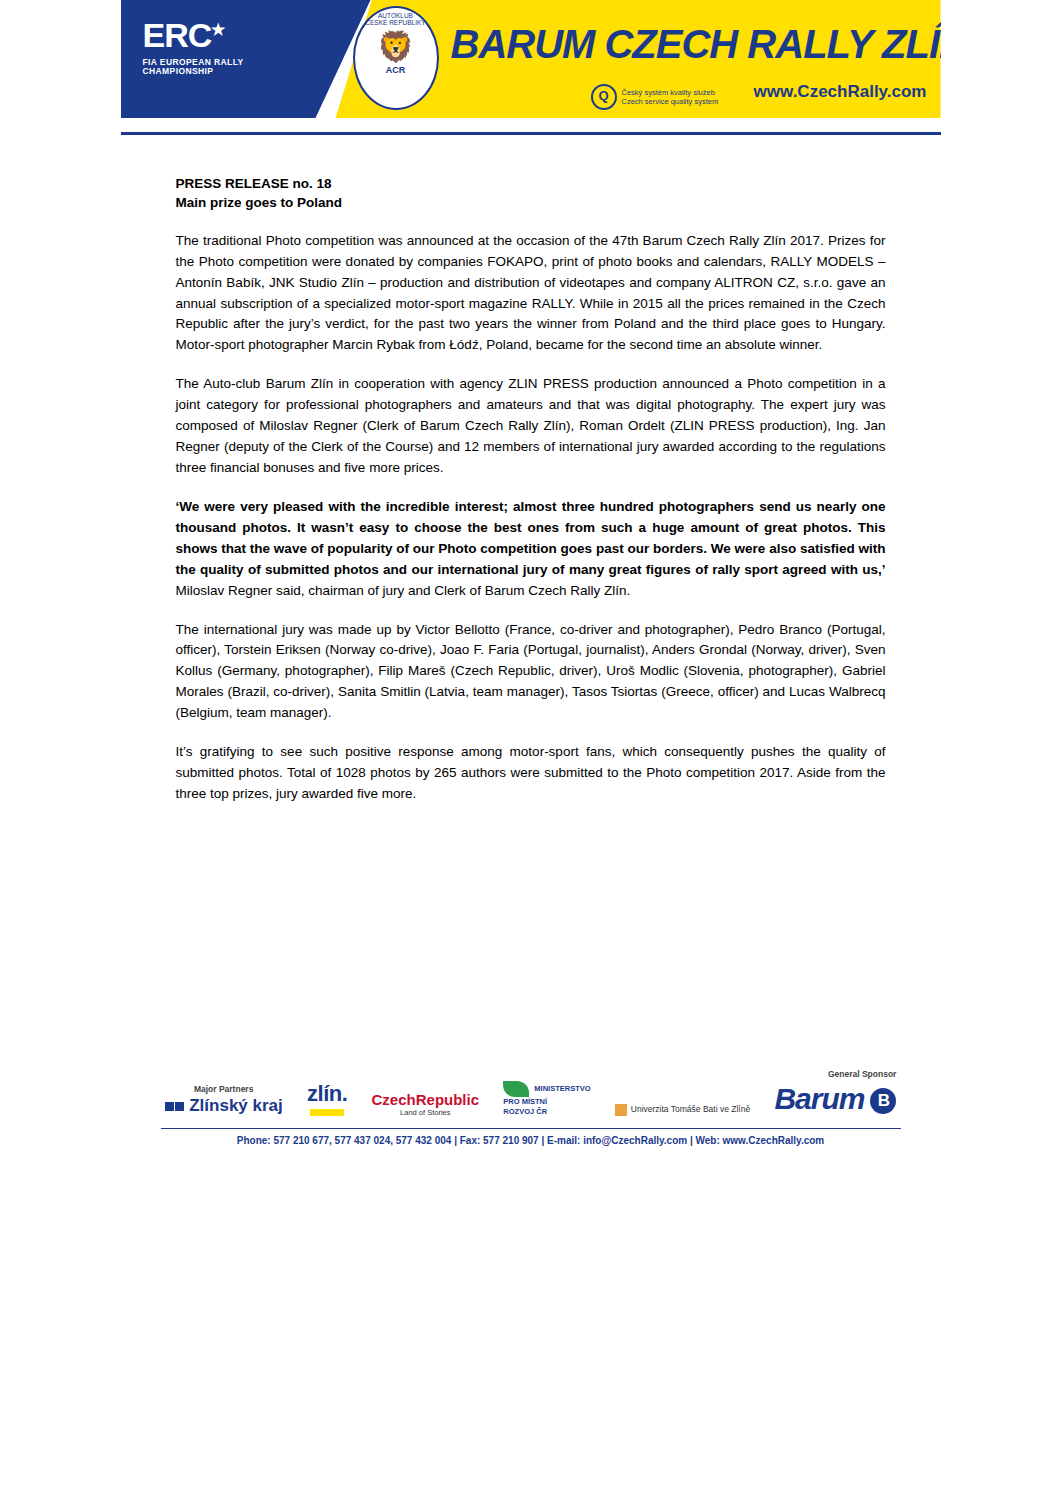ERC★
FIA EUROPEAN RALLY
CHAMPIONSHIP
BARUM CZECH RALLY ZLÍN
www.CzechRally.com
QČeský systém kvality služeb
Czech service quality system
AUTOKLUB
ČESKÉ REPUBLIKY
🦁
ACR
PRESS RELEASE no. 18
Main prize goes to Poland
The traditional Photo competition was announced at the occasion of the 47th Barum Czech Rally Zlín 2017. Prizes for the Photo competition were donated by companies FOKAPO, print of photo books and calendars, RALLY MODELS – Antonín Babík, JNK Studio Zlín – production and distribution of videotapes and company ALITRON CZ, s.r.o. gave an annual subscription of a specialized motor-sport magazine RALLY. While in 2015 all the prices remained in the Czech Republic after the jury’s verdict, for the past two years the winner from Poland and the third place goes to Hungary. Motor-sport photographer Marcin Rybak from Łódź, Poland, became for the second time an absolute winner.
The Auto-club Barum Zlín in cooperation with agency ZLIN PRESS production announced a Photo competition in a joint category for professional photographers and amateurs and that was digital photography. The expert jury was composed of Miloslav Regner (Clerk of Barum Czech Rally Zlín), Roman Ordelt (ZLIN PRESS production), Ing. Jan Regner (deputy of the Clerk of the Course) and 12 members of international jury awarded according to the regulations three financial bonuses and five more prices.
‘We were very pleased with the incredible interest; almost three hundred photographers send us nearly one thousand photos. It wasn’t easy to choose the best ones from such a huge amount of great photos. This shows that the wave of popularity of our Photo competition goes past our borders. We were also satisfied with the quality of submitted photos and our international jury of many great figures of rally sport agreed with us,’ Miloslav Regner said, chairman of jury and Clerk of Barum Czech Rally Zlín.
The international jury was made up by Victor Bellotto (France, co-driver and photographer), Pedro Branco (Portugal, officer), Torstein Eriksen (Norway co-drive), Joao F. Faria (Portugal, journalist), Anders Grondal (Norway, driver), Sven Kollus (Germany, photographer), Filip Mareš (Czech Republic, driver), Uroš Modlic (Slovenia, photographer), Gabriel Morales (Brazil, co-driver), Sanita Smitlin (Latvia, team manager), Tasos Tsiortas (Greece, officer) and Lucas Walbrecq (Belgium, team manager).
It’s gratifying to see such positive response among motor-sport fans, which consequently pushes the quality of submitted photos. Total of 1028 photos by 265 authors were submitted to the Photo competition 2017. Aside from the three top prizes, jury awarded five more.
Major Partners
Zlínský kraj
zlín.
CzechRepublicLand of Stories
MINISTERSTVO
PRO MÍSTNÍ
ROZVOJ ČR
Univerzita Tomáše Bati ve Zlíně
General Sponsor
BarumB
Phone: 577 210 677, 577 437 024, 577 432 004 | Fax: 577 210 907 | E-mail: info@CzechRally.com | Web: www.CzechRally.com